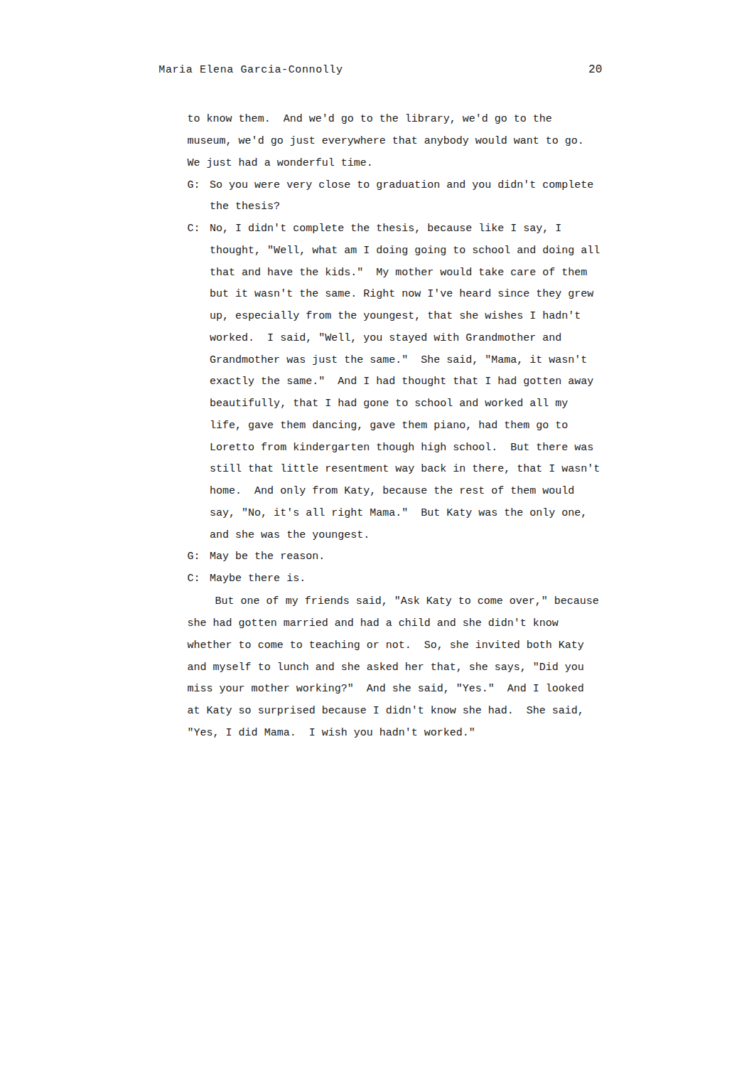Maria Elena Garcia-Connolly 20
to know them. And we'd go to the library, we'd go to the museum, we'd go just everywhere that anybody would want to go. We just had a wonderful time.
G:
So you were very close to graduation and you didn't complete the thesis?
C:
No, I didn't complete the thesis, because like I say, I thought, "Well, what am I doing going to school and doing all that and have the kids." My mother would take care of them but it wasn't the same. Right now I've heard since they grew up, especially from the youngest, that she wishes I hadn't worked. I said, "Well, you stayed with Grandmother and Grandmother was just the same." She said, "Mama, it wasn't exactly the same." And I had thought that I had gotten away beautifully, that I had gone to school and worked all my life, gave them dancing, gave them piano, had them go to Loretto from kindergarten though high school. But there was still that little resentment way back in there, that I wasn't home. And only from Katy, because the rest of them would say, "No, it's all right Mama." But Katy was the only one, and she was the youngest.
G:
May be the reason.
C:
Maybe there is.
But one of my friends said, "Ask Katy to come over," because she had gotten married and had a child and she didn't know whether to come to teaching or not. So, she invited both Katy and myself to lunch and she asked her that, she says, "Did you miss your mother working?" And she said, "Yes." And I looked at Katy so surprised because I didn't know she had. She said, "Yes, I did Mama. I wish you hadn't worked."